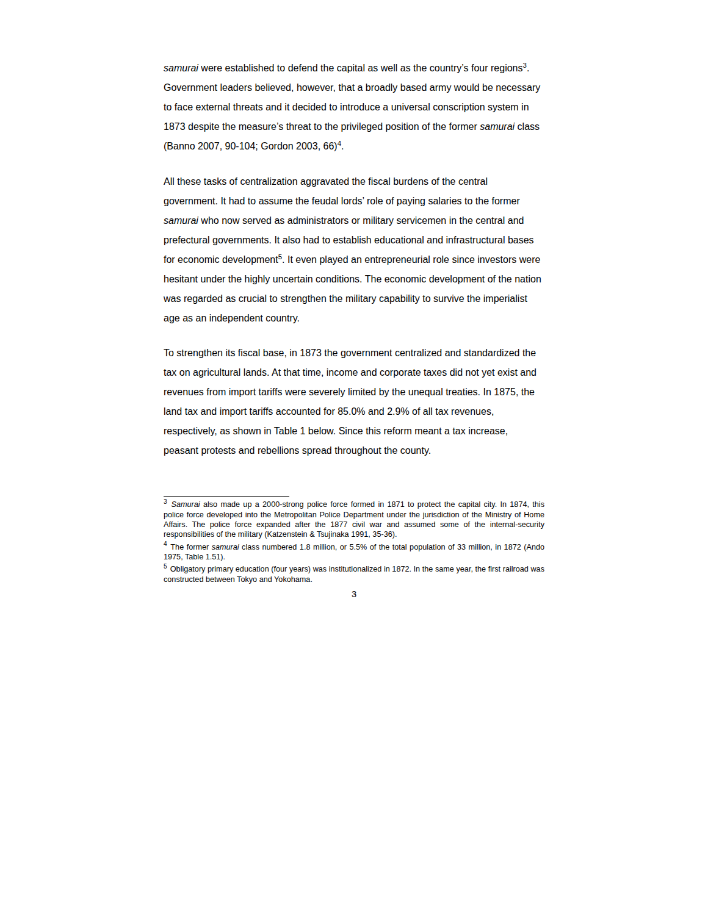samurai were established to defend the capital as well as the country’s four regions3. Government leaders believed, however, that a broadly based army would be necessary to face external threats and it decided to introduce a universal conscription system in 1873 despite the measure’s threat to the privileged position of the former samurai class (Banno 2007, 90-104; Gordon 2003, 66)4.
All these tasks of centralization aggravated the fiscal burdens of the central government. It had to assume the feudal lords’ role of paying salaries to the former samurai who now served as administrators or military servicemen in the central and prefectural governments. It also had to establish educational and infrastructural bases for economic development5. It even played an entrepreneurial role since investors were hesitant under the highly uncertain conditions. The economic development of the nation was regarded as crucial to strengthen the military capability to survive the imperialist age as an independent country.
To strengthen its fiscal base, in 1873 the government centralized and standardized the tax on agricultural lands. At that time, income and corporate taxes did not yet exist and revenues from import tariffs were severely limited by the unequal treaties. In 1875, the land tax and import tariffs accounted for 85.0% and 2.9% of all tax revenues, respectively, as shown in Table 1 below. Since this reform meant a tax increase, peasant protests and rebellions spread throughout the county.
3 Samurai also made up a 2000-strong police force formed in 1871 to protect the capital city. In 1874, this police force developed into the Metropolitan Police Department under the jurisdiction of the Ministry of Home Affairs. The police force expanded after the 1877 civil war and assumed some of the internal-security responsibilities of the military (Katzenstein & Tsujinaka 1991, 35-36).
4 The former samurai class numbered 1.8 million, or 5.5% of the total population of 33 million, in 1872 (Ando 1975, Table 1.51).
5 Obligatory primary education (four years) was institutionalized in 1872. In the same year, the first railroad was constructed between Tokyo and Yokohama.
3